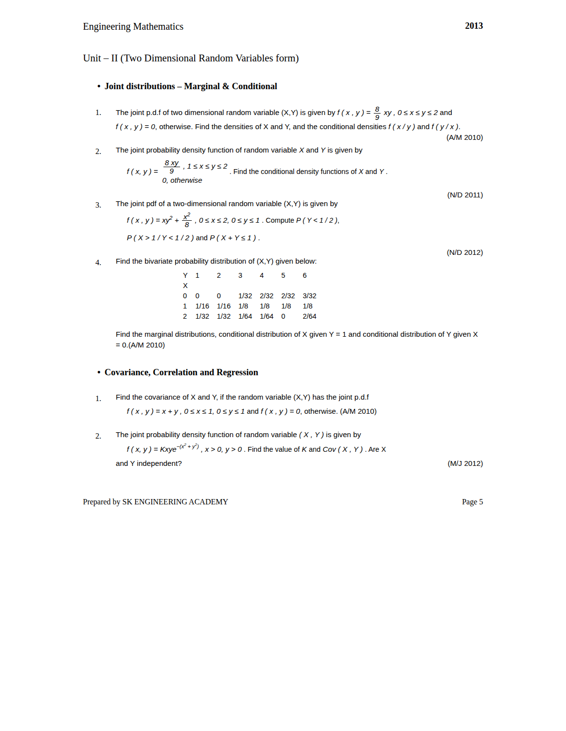Engineering Mathematics
2013
Unit – II (Two Dimensional Random Variables form)
Joint distributions – Marginal & Conditional
The joint p.d.f of two dimensional random variable (X,Y) is given by f ( x , y ) = 89 xy , 0 ≤ x ≤ y ≤ 2 and f ( x , y ) = 0, otherwise. Find the densities of X and Y, and the conditional densities f ( x / y ) and f ( y / x ). (A/M 2010)
The joint probability density function of random variable X and Y is given by
f ( x, y ) = 8 xy 9 , 1 ≤ x ≤ y ≤ 2 0, otherwise . Find the conditional density functions of X and Y .
(N/D 2011)
The joint pdf of a two-dimensional random variable (X,Y) is given by
f ( x , y ) = xy2 + x28 , 0 ≤ x ≤ 2, 0 ≤ y ≤ 1 . Compute P ( Y < 1 / 2 ),
P ( X > 1 / Y < 1 / 2 ) and P ( X + Y ≤ 1 ) .
(N/D 2012)
Find the bivariate probability distribution of (X,Y) given below:
| Y | 1 | 2 | 3 | 4 | 5 | 6 |
| X | | | | | | |
| 0 | 0 | 0 | 1/32 | 2/32 | 2/32 | 3/32 |
| 1 | 1/16 | 1/16 | 1/8 | 1/8 | 1/8 | 1/8 |
| 2 | 1/32 | 1/32 | 1/64 | 1/64 | 0 | 2/64 |
Find the marginal distributions, conditional distribution of X given Y = 1 and conditional distribution of Y given X = 0.(A/M 2010)
Covariance, Correlation and Regression
Find the covariance of X and Y, if the random variable (X,Y) has the joint p.d.f
f ( x , y ) = x + y , 0 ≤ x ≤ 1, 0 ≤ y ≤ 1 and f ( x , y ) = 0, otherwise. (A/M 2010)
The joint probability density function of random variable ( X , Y ) is given by
f ( x, y ) = Kxye−(x2 + y2) , x > 0, y > 0 . Find the value of K and Cov ( X , Y ) . Are X
and Y independent? (M/J 2012)
Prepared by SK ENGINEERING ACADEMY
Page 5